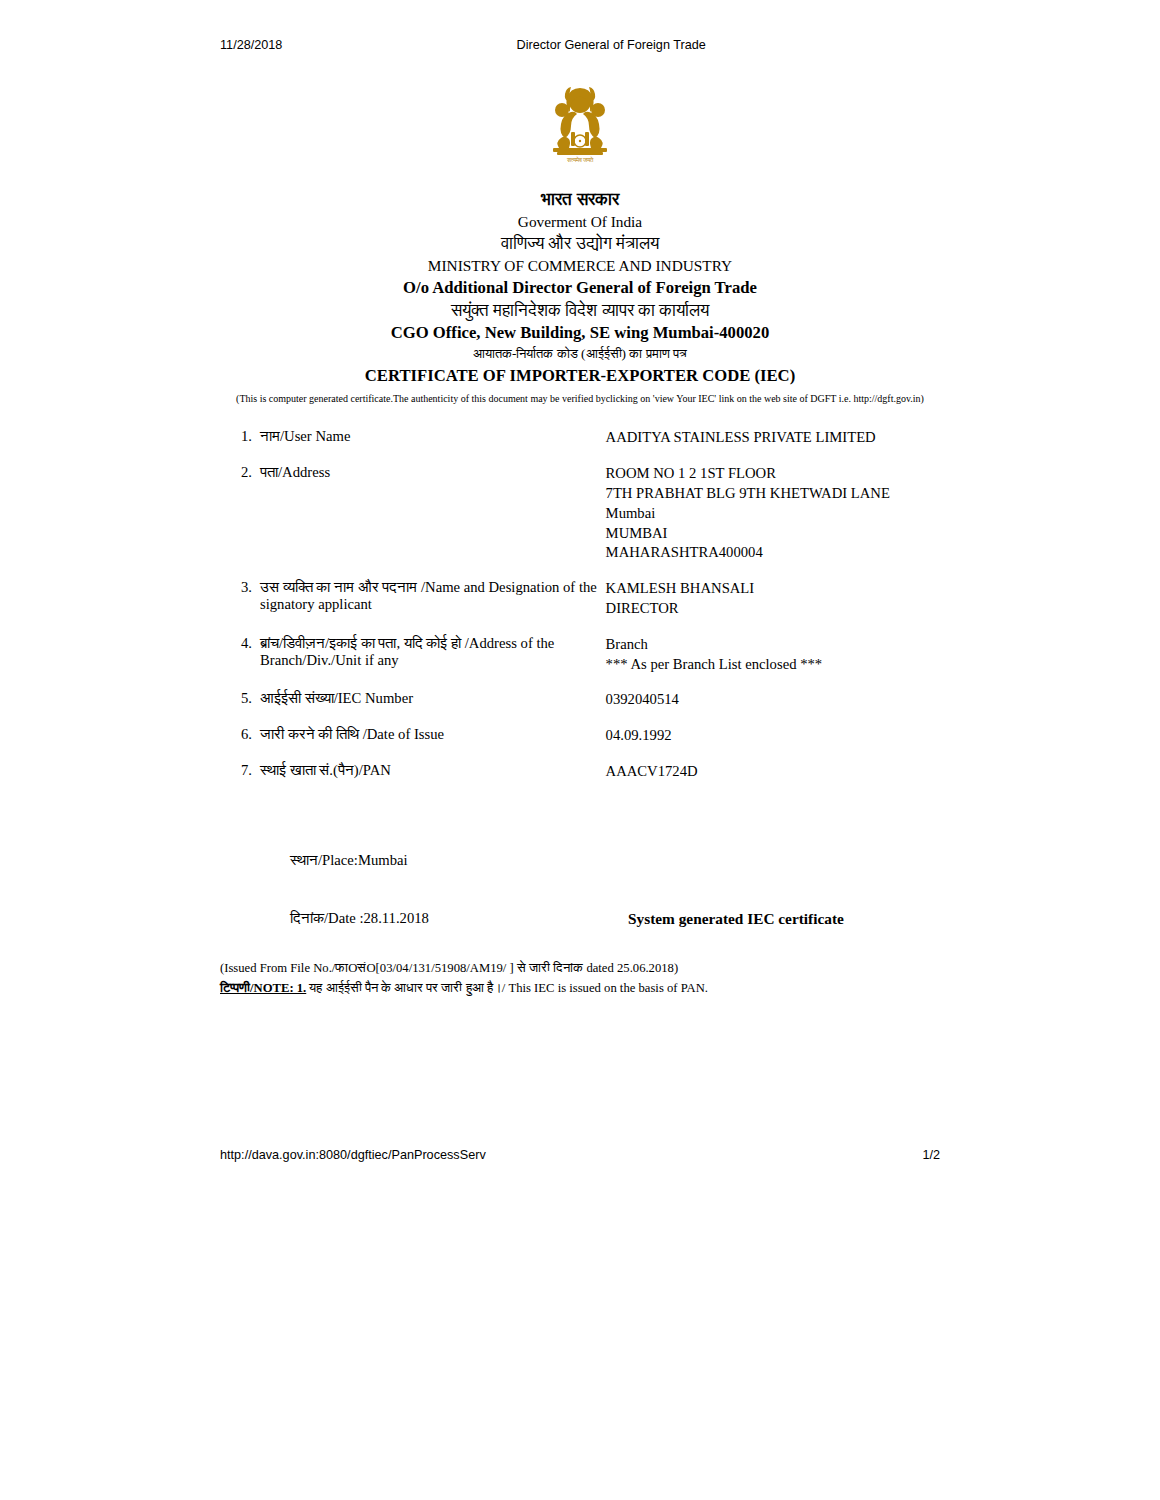11/28/2018
Director General of Foreign Trade
सत्यमेव जयते
भारत सरकार
Goverment Of India
वाणिज्य और उद्योग मंत्रालय
MINISTRY OF COMMERCE AND INDUSTRY
O/o Additional Director General of Foreign Trade
सयुंक्त महानिदेशक विदेश व्यापर का कार्यालय
CGO Office, New Building, SE wing Mumbai-400020
आयातक-निर्यातक कोड (आईईसी) का प्रमाण पत्र
CERTIFICATE OF IMPORTER-EXPORTER CODE (IEC)
(This is computer generated certificate.The authenticity of this document may be verified byclicking on 'view Your IEC' link on the web site of DGFT i.e. http://dgft.gov.in)
| 1. | नाम/User Name | AADITYA STAINLESS PRIVATE LIMITED |
| 2. | पता/Address | ROOM NO 1 2 1ST FLOOR 7TH PRABHAT BLG 9TH KHETWADI LANE Mumbai MUMBAI MAHARASHTRA400004 |
| 3. | उस व्यक्ति का नाम और पदनाम /Name and Designation of the signatory applicant | KAMLESH BHANSALI DIRECTOR |
| 4. | ब्रांच/डिवीज़न/इकाई का पता, यदि कोई हो /Address of the Branch/Div./Unit if any | Branch *** As per Branch List enclosed *** |
| 5. | आईईसी संख्या/IEC Number | 0392040514 |
| 6. | जारी करने की तिथि /Date of Issue | 04.09.1992 |
| 7. | स्थाई खाता सं.(पैन)/PAN | AAACV1724D |
स्थान/Place:Mumbai
दिनांक/Date :28.11.2018
System generated IEC certificate
(Issued From File No./फाOसंO[03/04/131/51908/AM19/ ] से जारी दिनांक dated 25.06.2018)
टिप्पणी/NOTE: 1. यह आईईसी पैन के आधार पर जारी हुआ है।/ This IEC is issued on the basis of PAN.
http://dava.gov.in:8080/dgftiec/PanProcessServ
1/2